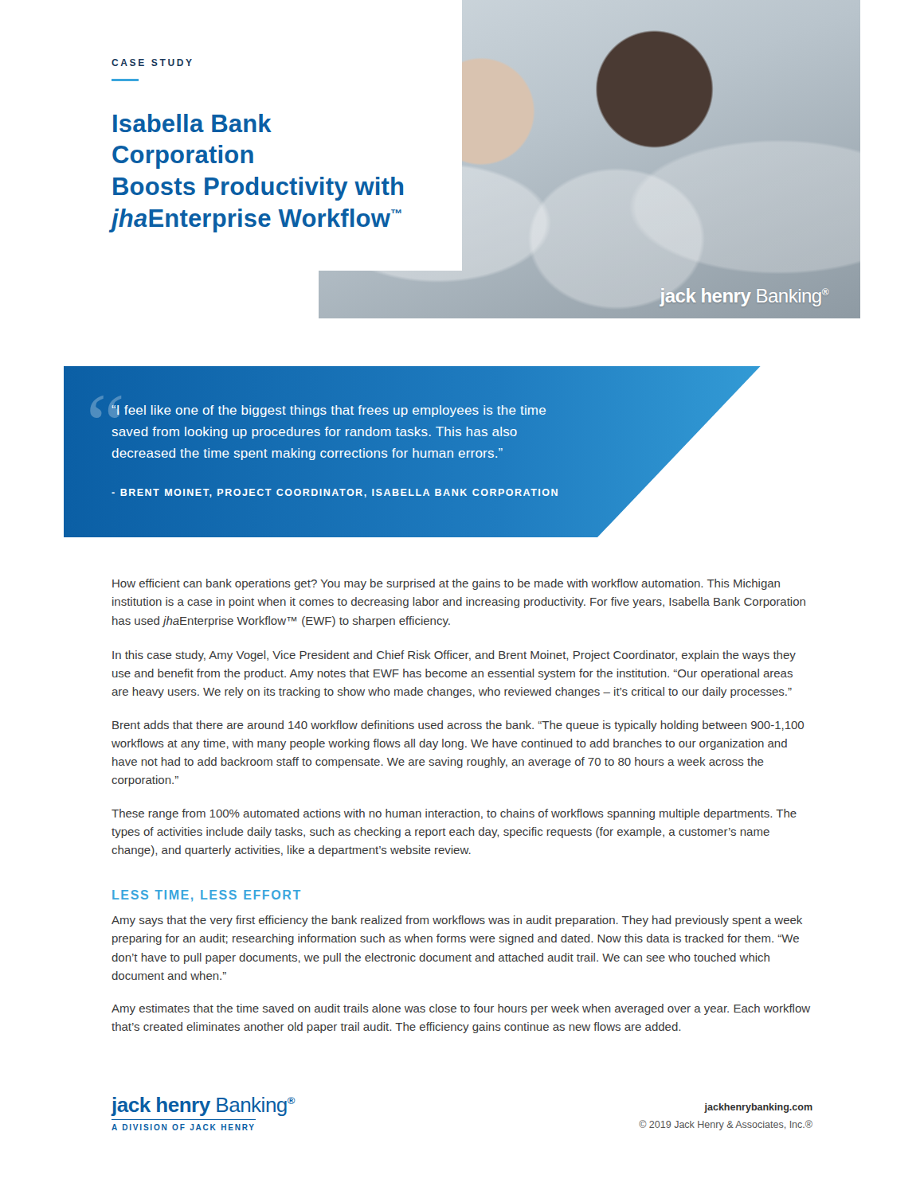Case Study
Isabella Bank Corporation
Boosts Productivity with
jha Enterprise Workflow™
jack henry Banking®
“
“I feel like one of the biggest things that frees up employees is the time saved from looking up procedures for random tasks. This has also decreased the time spent making corrections for human errors.”
- Brent Moinet, Project Coordinator, Isabella Bank Corporation
How efficient can bank operations get? You may be surprised at the gains to be made with workflow automation. This Michigan institution is a case in point when it comes to decreasing labor and increasing productivity. For five years, Isabella Bank Corporation has used jha Enterprise Workflow™ (EWF) to sharpen efficiency.
In this case study, Amy Vogel, Vice President and Chief Risk Officer, and Brent Moinet, Project Coordinator, explain the ways they use and benefit from the product. Amy notes that EWF has become an essential system for the institution. “Our operational areas are heavy users. We rely on its tracking to show who made changes, who reviewed changes – it’s critical to our daily processes.”
Brent adds that there are around 140 workflow definitions used across the bank. “The queue is typically holding between 900-1,100 workflows at any time, with many people working flows all day long. We have continued to add branches to our organization and have not had to add backroom staff to compensate. We are saving roughly, an average of 70 to 80 hours a week across the corporation.”
These range from 100% automated actions with no human interaction, to chains of workflows spanning multiple departments. The types of activities include daily tasks, such as checking a report each day, specific requests (for example, a customer’s name change), and quarterly activities, like a department’s website review.
Less Time, Less Effort
Amy says that the very first efficiency the bank realized from workflows was in audit preparation. They had previously spent a week preparing for an audit; researching information such as when forms were signed and dated. Now this data is tracked for them. “We don’t have to pull paper documents, we pull the electronic document and attached audit trail. We can see who touched which document and when.”
Amy estimates that the time saved on audit trails alone was close to four hours per week when averaged over a year. Each workflow that’s created eliminates another old paper trail audit. The efficiency gains continue as new flows are added.
jack henry Banking®
A DIVISION OF JACK HENRY
jackhenrybanking.com © 2019 Jack Henry & Associates, Inc.®